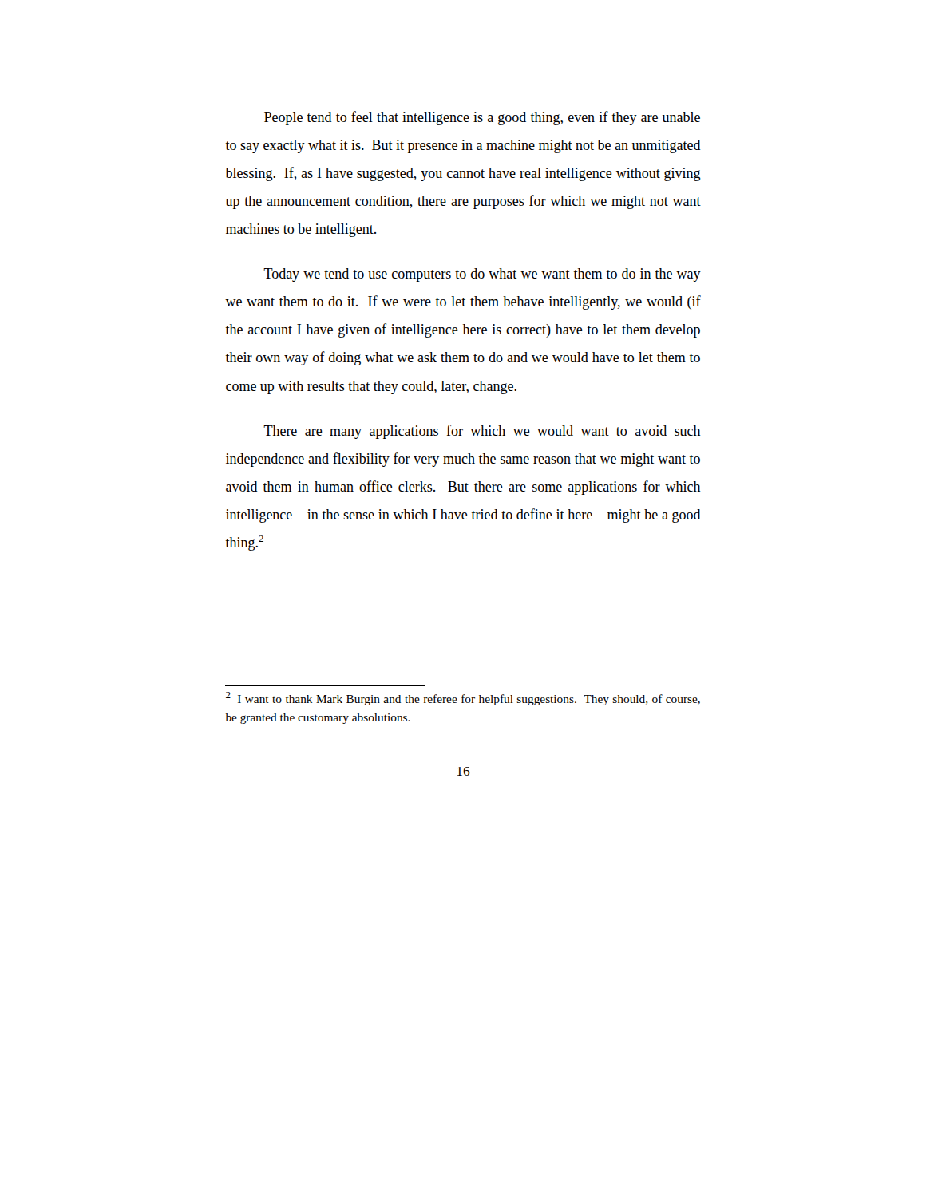People tend to feel that intelligence is a good thing, even if they are unable to say exactly what it is. But it presence in a machine might not be an unmitigated blessing. If, as I have suggested, you cannot have real intelligence without giving up the announcement condition, there are purposes for which we might not want machines to be intelligent.
Today we tend to use computers to do what we want them to do in the way we want them to do it. If we were to let them behave intelligently, we would (if the account I have given of intelligence here is correct) have to let them develop their own way of doing what we ask them to do and we would have to let them to come up with results that they could, later, change.
There are many applications for which we would want to avoid such independence and flexibility for very much the same reason that we might want to avoid them in human office clerks. But there are some applications for which intelligence – in the sense in which I have tried to define it here – might be a good thing.2
2 I want to thank Mark Burgin and the referee for helpful suggestions. They should, of course, be granted the customary absolutions.
16